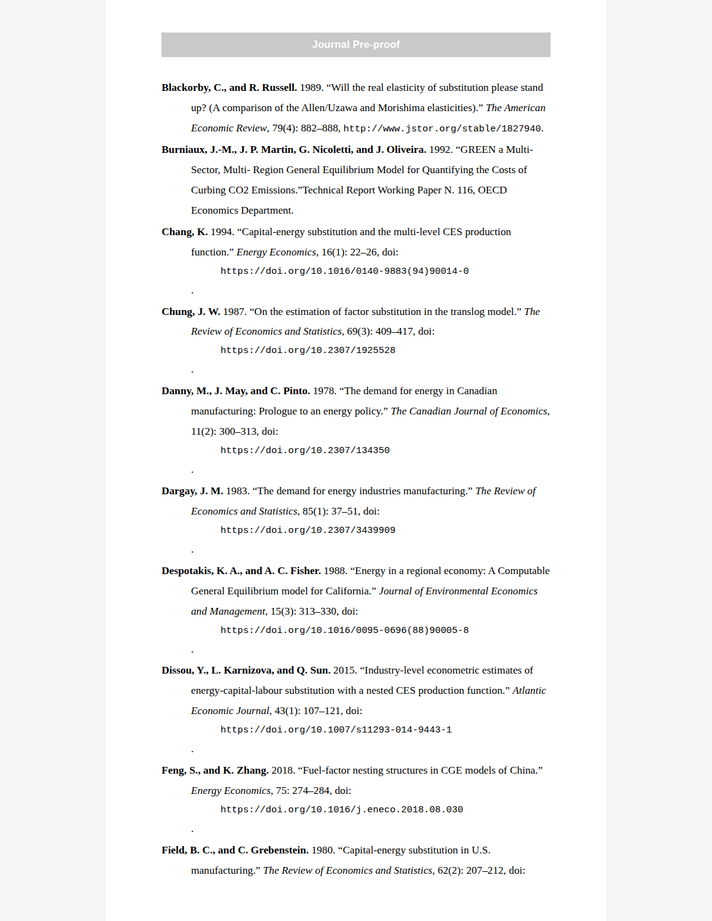Journal Pre-proof
Blackorby, C., and R. Russell. 1989. “Will the real elasticity of substitution please stand up? (A comparison of the Allen/Uzawa and Morishima elasticities).” The American Economic Review, 79(4): 882–888, http://www.jstor.org/stable/1827940.
Burniaux, J.-M., J. P. Martin, G. Nicoletti, and J. Oliveira. 1992. “GREEN a Multi-Sector, Multi- Region General Equilibrium Model for Quantifying the Costs of Curbing CO2 Emissions.”Technical Report Working Paper N. 116, OECD Economics Department.
Chang, K. 1994. “Capital-energy substitution and the multi-level CES production function.” Energy Economics, 16(1): 22–26, doi: https://doi.org/10.1016/0140-9883(94)90014-0.
Chung, J. W. 1987. “On the estimation of factor substitution in the translog model.” The Review of Economics and Statistics, 69(3): 409–417, doi: https://doi.org/10.2307/1925528.
Danny, M., J. May, and C. Pinto. 1978. “The demand for energy in Canadian manufacturing: Prologue to an energy policy.” The Canadian Journal of Economics, 11(2): 300–313, doi: https://doi.org/10.2307/134350.
Dargay, J. M. 1983. “The demand for energy industries manufacturing.” The Review of Economics and Statistics, 85(1): 37–51, doi: https://doi.org/10.2307/3439909.
Despotakis, K. A., and A. C. Fisher. 1988. “Energy in a regional economy: A Computable General Equilibrium model for California.” Journal of Environmental Economics and Management, 15(3): 313–330, doi: https://doi.org/10.1016/0095-0696(88)90005-8.
Dissou, Y., L. Karnizova, and Q. Sun. 2015. “Industry-level econometric estimates of energy-capital-labour substitution with a nested CES production function.” Atlantic Economic Journal, 43(1): 107–121, doi: https://doi.org/10.1007/s11293-014-9443-1.
Feng, S., and K. Zhang. 2018. “Fuel-factor nesting structures in CGE models of China.” Energy Economics, 75: 274–284, doi: https://doi.org/10.1016/j.eneco.2018.08.030.
Field, B. C., and C. Grebenstein. 1980. “Capital-energy substitution in U.S. manufacturing.” The Review of Economics and Statistics, 62(2): 207–212, doi: